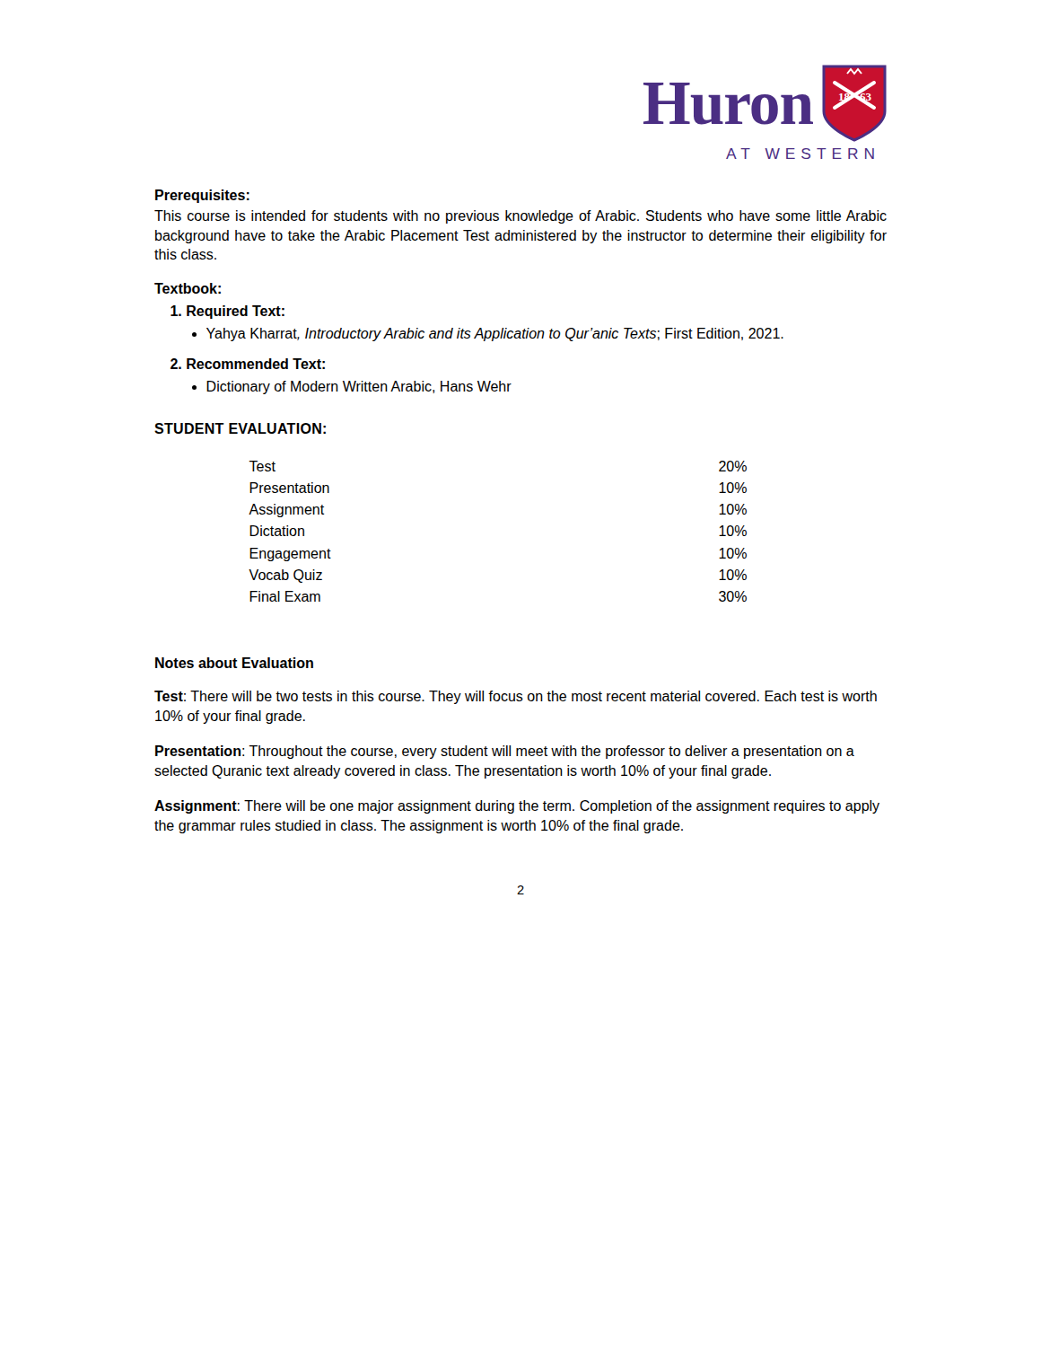Huron 18 63 AT WESTERN
Prerequisites:
This course is intended for students with no previous knowledge of Arabic. Students who have some little Arabic background have to take the Arabic Placement Test administered by the instructor to determine their eligibility for this class.
Textbook:
Required Text:
Yahya Kharrat, Introductory Arabic and its Application to Qur’anic Texts; First Edition, 2021.
Recommended Text:
Dictionary of Modern Written Arabic, Hans Wehr
STUDENT EVALUATION:
| Test | 20% |
| Presentation | 10% |
| Assignment | 10% |
| Dictation | 10% |
| Engagement | 10% |
| Vocab Quiz | 10% |
| Final Exam | 30% |
Notes about Evaluation
Test: There will be two tests in this course. They will focus on the most recent material covered. Each test is worth 10% of your final grade.
Presentation: Throughout the course, every student will meet with the professor to deliver a presentation on a selected Quranic text already covered in class. The presentation is worth 10% of your final grade.
Assignment: There will be one major assignment during the term. Completion of the assignment requires to apply the grammar rules studied in class. The assignment is worth 10% of the final grade.
2